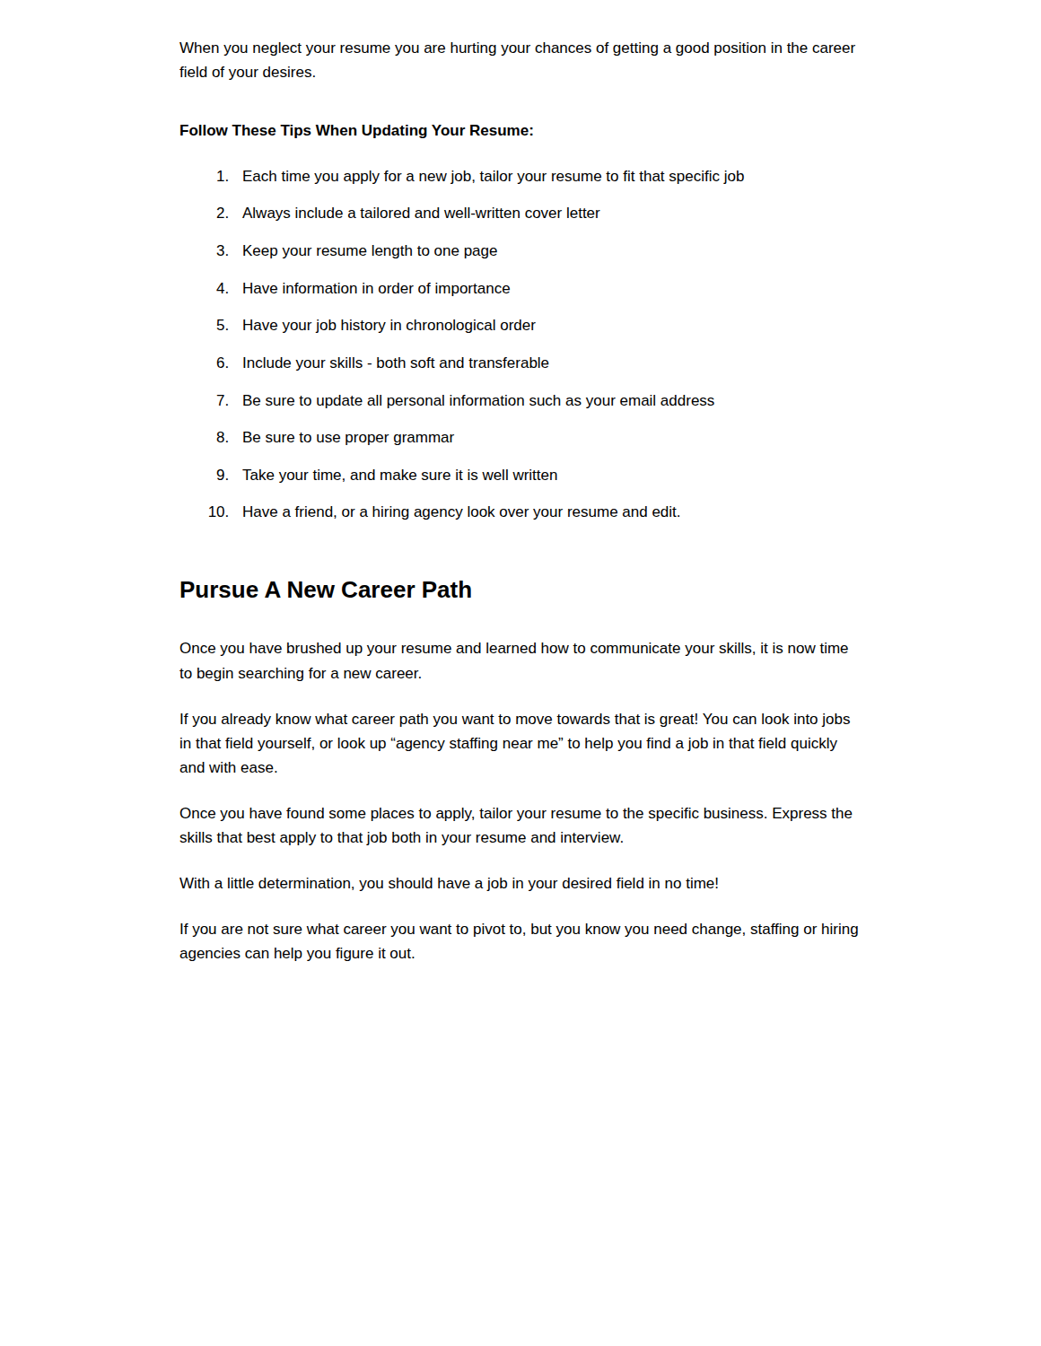When you neglect your resume you are hurting your chances of getting a good position in the career field of your desires.
Follow These Tips When Updating Your Resume:
Each time you apply for a new job, tailor your resume to fit that specific job
Always include a tailored and well-written cover letter
Keep your resume length to one page
Have information in order of importance
Have your job history in chronological order
Include your skills - both soft and transferable
Be sure to update all personal information such as your email address
Be sure to use proper grammar
Take your time, and make sure it is well written
Have a friend, or a hiring agency look over your resume and edit.
Pursue A New Career Path
Once you have brushed up your resume and learned how to communicate your skills, it is now time to begin searching for a new career.
If you already know what career path you want to move towards that is great! You can look into jobs in that field yourself, or look up “agency staffing near me” to help you find a job in that field quickly and with ease.
Once you have found some places to apply, tailor your resume to the specific business. Express the skills that best apply to that job both in your resume and interview.
With a little determination, you should have a job in your desired field in no time!
If you are not sure what career you want to pivot to, but you know you need change, staffing or hiring agencies can help you figure it out.